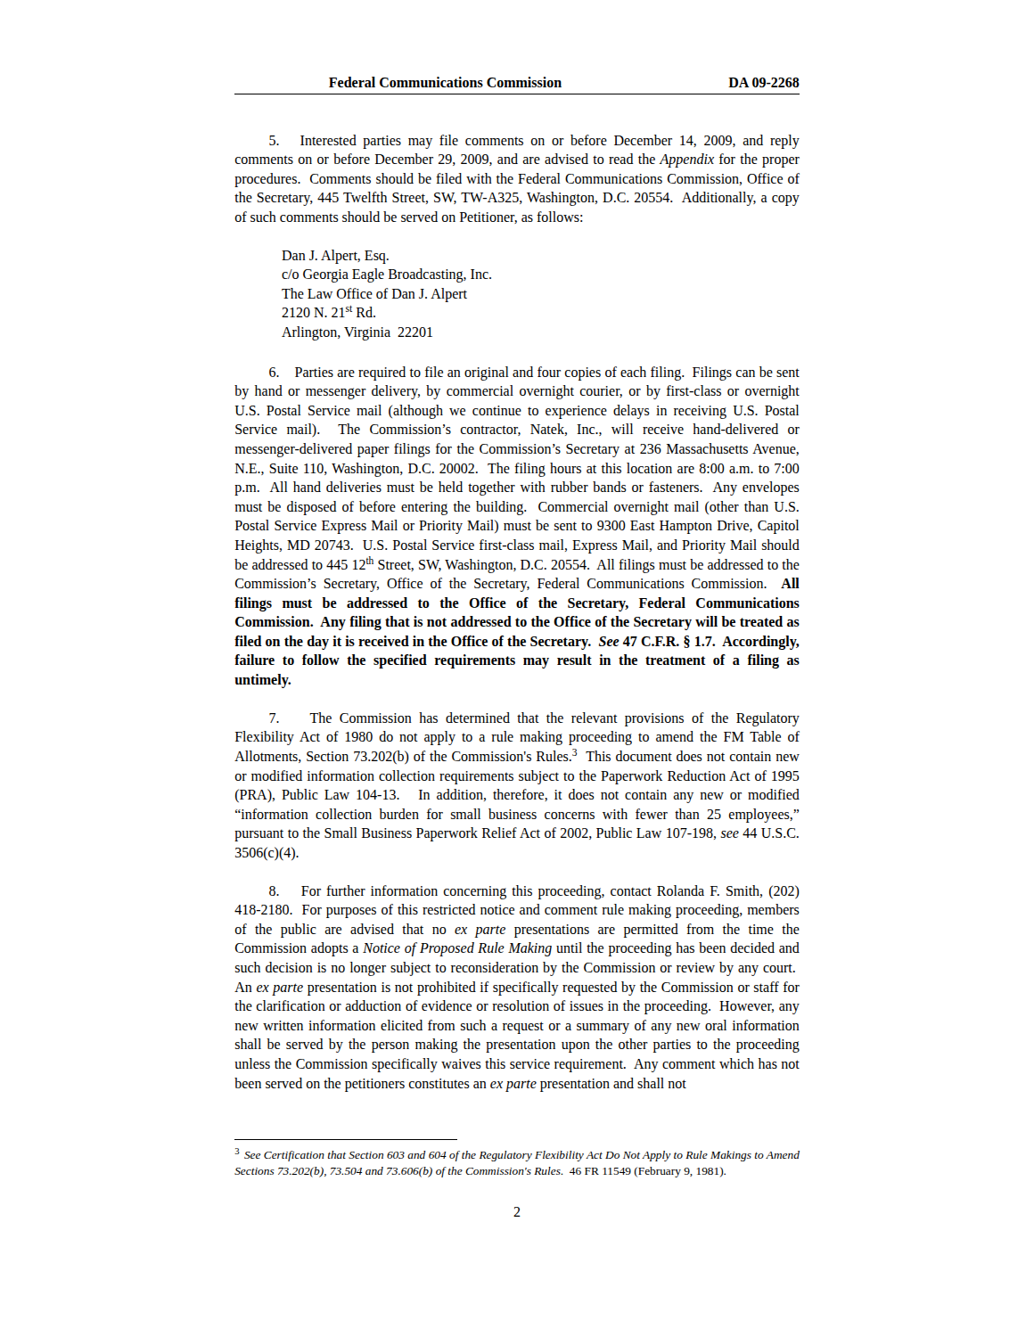Federal Communications Commission DA 09-2268
5. Interested parties may file comments on or before December 14, 2009, and reply comments on or before December 29, 2009, and are advised to read the Appendix for the proper procedures. Comments should be filed with the Federal Communications Commission, Office of the Secretary, 445 Twelfth Street, SW, TW-A325, Washington, D.C. 20554. Additionally, a copy of such comments should be served on Petitioner, as follows:
Dan J. Alpert, Esq.
c/o Georgia Eagle Broadcasting, Inc.
The Law Office of Dan J. Alpert
2120 N. 21st Rd.
Arlington, Virginia 22201
6. Parties are required to file an original and four copies of each filing. Filings can be sent by hand or messenger delivery, by commercial overnight courier, or by first-class or overnight U.S. Postal Service mail (although we continue to experience delays in receiving U.S. Postal Service mail). The Commission’s contractor, Natek, Inc., will receive hand-delivered or messenger-delivered paper filings for the Commission’s Secretary at 236 Massachusetts Avenue, N.E., Suite 110, Washington, D.C. 20002. The filing hours at this location are 8:00 a.m. to 7:00 p.m. All hand deliveries must be held together with rubber bands or fasteners. Any envelopes must be disposed of before entering the building. Commercial overnight mail (other than U.S. Postal Service Express Mail or Priority Mail) must be sent to 9300 East Hampton Drive, Capitol Heights, MD 20743. U.S. Postal Service first-class mail, Express Mail, and Priority Mail should be addressed to 445 12th Street, SW, Washington, D.C. 20554. All filings must be addressed to the Commission’s Secretary, Office of the Secretary, Federal Communications Commission. All filings must be addressed to the Office of the Secretary, Federal Communications Commission. Any filing that is not addressed to the Office of the Secretary will be treated as filed on the day it is received in the Office of the Secretary. See 47 C.F.R. § 1.7. Accordingly, failure to follow the specified requirements may result in the treatment of a filing as untimely.
7. The Commission has determined that the relevant provisions of the Regulatory Flexibility Act of 1980 do not apply to a rule making proceeding to amend the FM Table of Allotments, Section 73.202(b) of the Commission's Rules.3 This document does not contain new or modified information collection requirements subject to the Paperwork Reduction Act of 1995 (PRA), Public Law 104-13. In addition, therefore, it does not contain any new or modified “information collection burden for small business concerns with fewer than 25 employees,” pursuant to the Small Business Paperwork Relief Act of 2002, Public Law 107-198, see 44 U.S.C. 3506(c)(4).
8. For further information concerning this proceeding, contact Rolanda F. Smith, (202) 418-2180. For purposes of this restricted notice and comment rule making proceeding, members of the public are advised that no ex parte presentations are permitted from the time the Commission adopts a Notice of Proposed Rule Making until the proceeding has been decided and such decision is no longer subject to reconsideration by the Commission or review by any court. An ex parte presentation is not prohibited if specifically requested by the Commission or staff for the clarification or adduction of evidence or resolution of issues in the proceeding. However, any new written information elicited from such a request or a summary of any new oral information shall be served by the person making the presentation upon the other parties to the proceeding unless the Commission specifically waives this service requirement. Any comment which has not been served on the petitioners constitutes an ex parte presentation and shall not
3 See Certification that Section 603 and 604 of the Regulatory Flexibility Act Do Not Apply to Rule Makings to Amend Sections 73.202(b), 73.504 and 73.606(b) of the Commission's Rules. 46 FR 11549 (February 9, 1981).
2